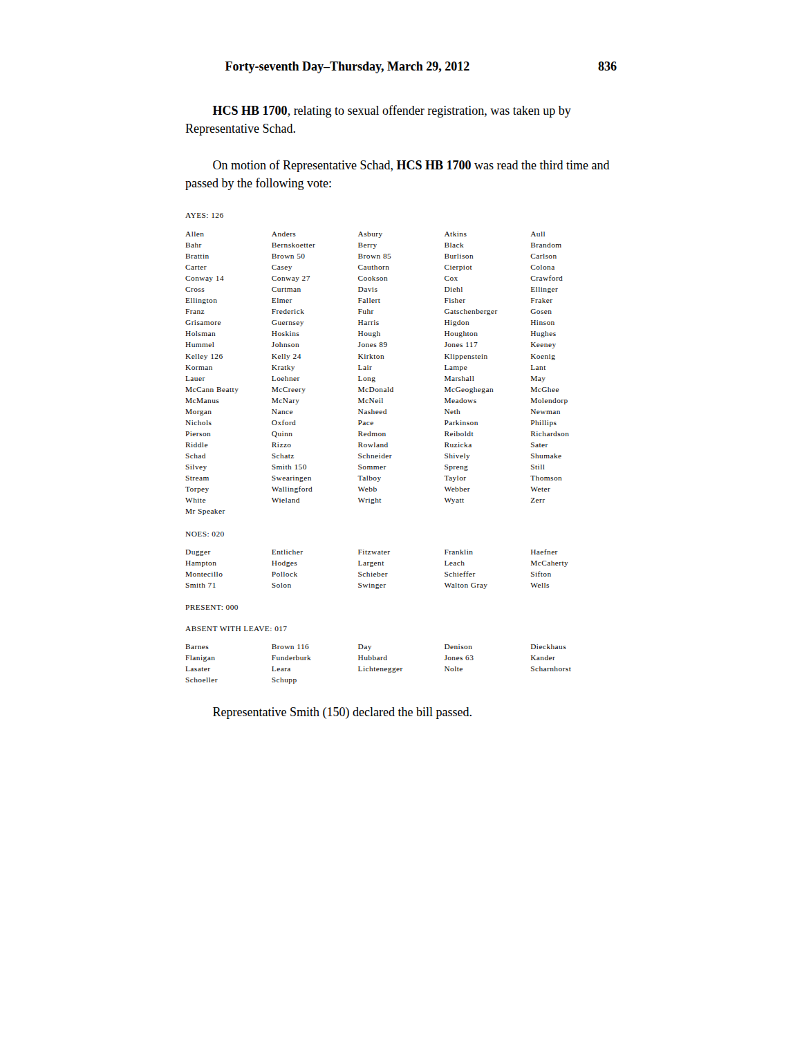Forty-seventh Day–Thursday, March 29, 2012 836
HCS HB 1700, relating to sexual offender registration, was taken up by Representative Schad.
On motion of Representative Schad, HCS HB 1700 was read the third time and passed by the following vote:
AYES: 126
| Allen | Anders | Asbury | Atkins | Aull |
| Bahr | Bernskoetter | Berry | Black | Brandom |
| Brattin | Brown 50 | Brown 85 | Burlison | Carlson |
| Carter | Casey | Cauthorn | Cierpiot | Colona |
| Conway 14 | Conway 27 | Cookson | Cox | Crawford |
| Cross | Curtman | Davis | Diehl | Ellinger |
| Ellington | Elmer | Fallert | Fisher | Fraker |
| Franz | Frederick | Fuhr | Gatschenberger | Gosen |
| Grisamore | Guernsey | Harris | Higdon | Hinson |
| Holsman | Hoskins | Hough | Houghton | Hughes |
| Hummel | Johnson | Jones 89 | Jones 117 | Keeney |
| Kelley 126 | Kelly 24 | Kirkton | Klippenstein | Koenig |
| Korman | Kratky | Lair | Lampe | Lant |
| Lauer | Loehner | Long | Marshall | May |
| McCann Beatty | McCreery | McDonald | McGeoghegan | McGhee |
| McManus | McNary | McNeil | Meadows | Molendorp |
| Morgan | Nance | Nasheed | Neth | Newman |
| Nichols | Oxford | Pace | Parkinson | Phillips |
| Pierson | Quinn | Redmon | Reiboldt | Richardson |
| Riddle | Rizzo | Rowland | Ruzicka | Sater |
| Schad | Schatz | Schneider | Shively | Shumake |
| Silvey | Smith 150 | Sommer | Spreng | Still |
| Stream | Swearingen | Talboy | Taylor | Thomson |
| Torpey | Wallingford | Webb | Webber | Weter |
| White | Wieland | Wright | Wyatt | Zerr |
| Mr Speaker | | | | |
NOES: 020
| Dugger | Entlicher | Fitzwater | Franklin | Haefner |
| Hampton | Hodges | Largent | Leach | McCaherty |
| Montecillo | Pollock | Schieber | Schieffer | Sifton |
| Smith 71 | Solon | Swinger | Walton Gray | Wells |
PRESENT: 000
ABSENT WITH LEAVE: 017
| Barnes | Brown 116 | Day | Denison | Dieckhaus |
| Flanigan | Funderburk | Hubbard | Jones 63 | Kander |
| Lasater | Leara | Lichtenegger | Nolte | Scharnhorst |
| Schoeller | Schupp | | | |
Representative Smith (150) declared the bill passed.